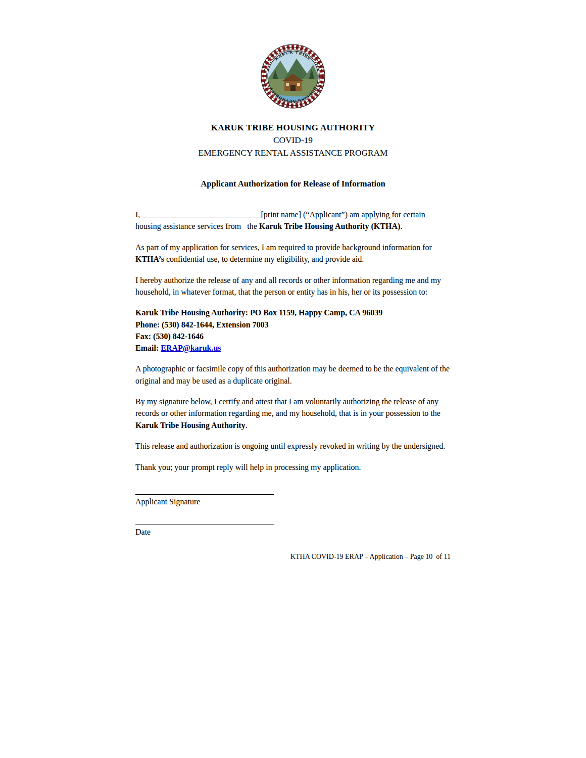KARUK TRIBE HOUSING AUTHORITY
KARUK TRIBE HOUSING AUTHORITY
COVID-19
EMERGENCY RENTAL ASSISTANCE PROGRAM
Applicant Authorization for Release of Information
I, [print name] (“Applicant”) am applying for certain housing assistance services from the Karuk Tribe Housing Authority (KTHA).
As part of my application for services, I am required to provide background information for KTHA’s confidential use, to determine my eligibility, and provide aid.
I hereby authorize the release of any and all records or other information regarding me and my household, in whatever format, that the person or entity has in his, her or its possession to:
Karuk Tribe Housing Authority: PO Box 1159, Happy Camp, CA 96039
Phone: (530) 842-1644, Extension 7003
Fax: (530) 842-1646
Email: ERAP@karuk.us
A photographic or facsimile copy of this authorization may be deemed to be the equivalent of the original and may be used as a duplicate original.
By my signature below, I certify and attest that I am voluntarily authorizing the release of any records or other information regarding me, and my household, that is in your possession to the Karuk Tribe Housing Authority.
This release and authorization is ongoing until expressly revoked in writing by the undersigned.
Thank you; your prompt reply will help in processing my application.
Applicant Signature
Date
KTHA COVID-19 ERAP – Application – Page 10 of 11